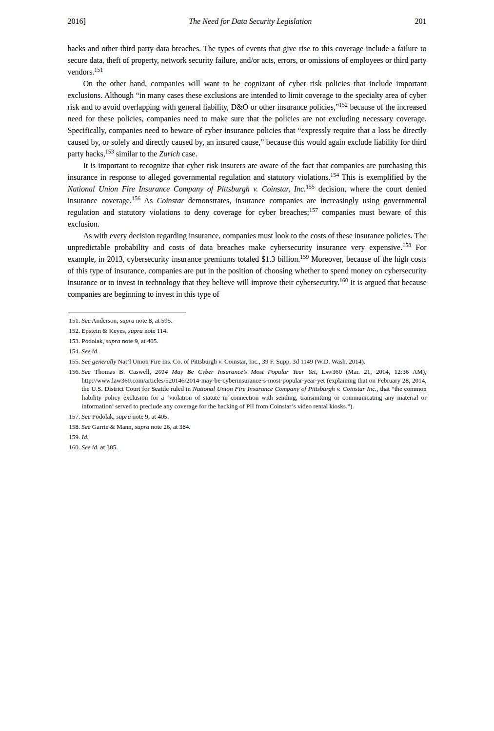2016] The Need for Data Security Legislation 201
hacks and other third party data breaches. The types of events that give rise to this coverage include a failure to secure data, theft of property, network security failure, and/or acts, errors, or omissions of employees or third party vendors.151
On the other hand, companies will want to be cognizant of cyber risk policies that include important exclusions. Although “in many cases these exclusions are intended to limit coverage to the specialty area of cyber risk and to avoid overlapping with general liability, D&O or other insurance policies,”152 because of the increased need for these policies, companies need to make sure that the policies are not excluding necessary coverage. Specifically, companies need to beware of cyber insurance policies that “expressly require that a loss be directly caused by, or solely and directly caused by, an insured cause,” because this would again exclude liability for third party hacks,153 similar to the Zurich case.
It is important to recognize that cyber risk insurers are aware of the fact that companies are purchasing this insurance in response to alleged governmental regulation and statutory violations.154 This is exemplified by the National Union Fire Insurance Company of Pittsburgh v. Coinstar, Inc.155 decision, where the court denied insurance coverage.156 As Coinstar demonstrates, insurance companies are increasingly using governmental regulation and statutory violations to deny coverage for cyber breaches;157 companies must beware of this exclusion.
As with every decision regarding insurance, companies must look to the costs of these insurance policies. The unpredictable probability and costs of data breaches make cybersecurity insurance very expensive.158 For example, in 2013, cybersecurity insurance premiums totaled $1.3 billion.159 Moreover, because of the high costs of this type of insurance, companies are put in the position of choosing whether to spend money on cybersecurity insurance or to invest in technology that they believe will improve their cybersecurity.160 It is argued that because companies are beginning to invest in this type of
See Anderson, supra note 8, at 595.
Epstein & Keyes, supra note 114.
Podolak, supra note 9, at 405.
See id.
See generally Nat’l Union Fire Ins. Co. of Pittsburgh v. Coinstar, Inc., 39 F. Supp. 3d 1149 (W.D. Wash. 2014).
See Thomas B. Caswell, 2014 May Be Cyber Insurance’s Most Popular Year Yet, Law360 (Mar. 21, 2014, 12:36 AM), http://www.law360.com/articles/520146/2014-may-be-cyberinsurance-s-most-popular-year-yet (explaining that on February 28, 2014, the U.S. District Court for Seattle ruled in National Union Fire Insurance Company of Pittsburgh v. Coinstar Inc., that “the common liability policy exclusion for a ‘violation of statute in connection with sending, transmitting or communicating any material or information’ served to preclude any coverage for the hacking of PII from Coinstar’s video rental kiosks.”).
See Podolak, supra note 9, at 405.
See Garrie & Mann, supra note 26, at 384.
Id.
See id. at 385.